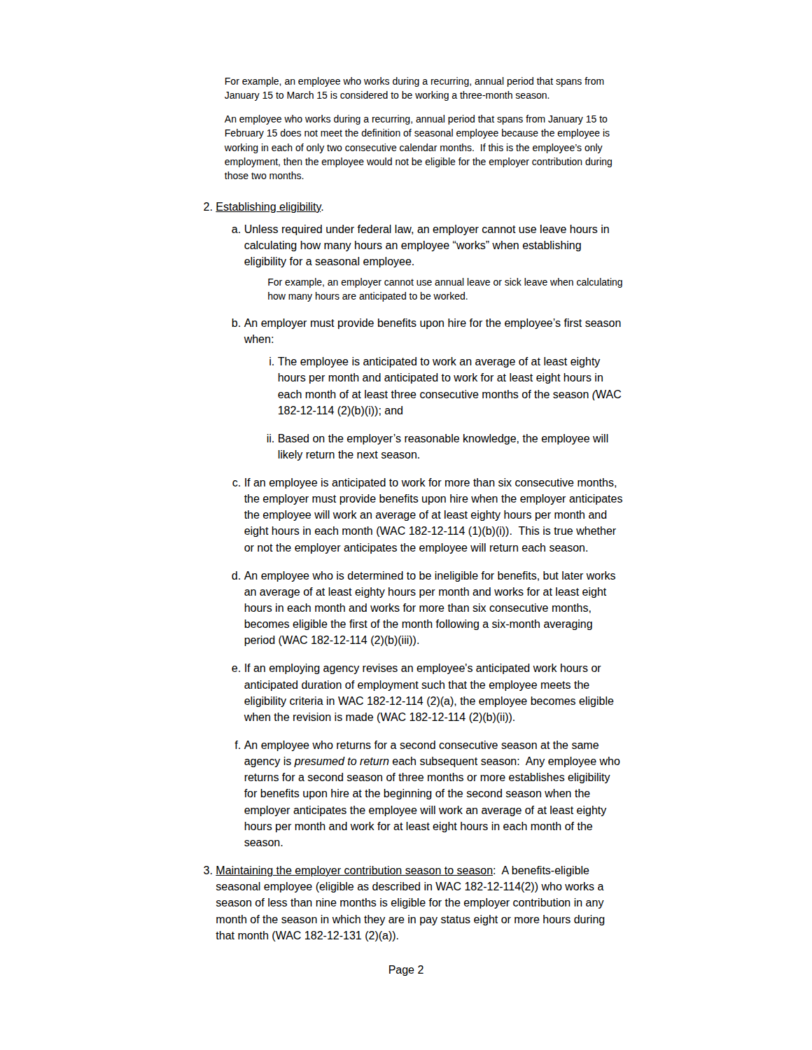For example, an employee who works during a recurring, annual period that spans from January 15 to March 15 is considered to be working a three-month season.
An employee who works during a recurring, annual period that spans from January 15 to February 15 does not meet the definition of seasonal employee because the employee is working in each of only two consecutive calendar months. If this is the employee’s only employment, then the employee would not be eligible for the employer contribution during those two months.
Establishing eligibility.
Unless required under federal law, an employer cannot use leave hours in calculating how many hours an employee “works” when establishing eligibility for a seasonal employee.
For example, an employer cannot use annual leave or sick leave when calculating how many hours are anticipated to be worked.
An employer must provide benefits upon hire for the employee’s first season when:
The employee is anticipated to work an average of at least eighty hours per month and anticipated to work for at least eight hours in each month of at least three consecutive months of the season (WAC 182-12-114 (2)(b)(i)); and
Based on the employer’s reasonable knowledge, the employee will likely return the next season.
If an employee is anticipated to work for more than six consecutive months, the employer must provide benefits upon hire when the employer anticipates the employee will work an average of at least eighty hours per month and eight hours in each month (WAC 182-12-114 (1)(b)(i)). This is true whether or not the employer anticipates the employee will return each season.
An employee who is determined to be ineligible for benefits, but later works an average of at least eighty hours per month and works for at least eight hours in each month and works for more than six consecutive months, becomes eligible the first of the month following a six-month averaging period (WAC 182-12-114 (2)(b)(iii)).
If an employing agency revises an employee's anticipated work hours or anticipated duration of employment such that the employee meets the eligibility criteria in WAC 182-12-114 (2)(a), the employee becomes eligible when the revision is made (WAC 182-12-114 (2)(b)(ii)).
An employee who returns for a second consecutive season at the same agency is presumed to return each subsequent season: Any employee who returns for a second season of three months or more establishes eligibility for benefits upon hire at the beginning of the second season when the employer anticipates the employee will work an average of at least eighty hours per month and work for at least eight hours in each month of the season.
Maintaining the employer contribution season to season: A benefits-eligible seasonal employee (eligible as described in WAC 182-12-114(2)) who works a season of less than nine months is eligible for the employer contribution in any month of the season in which they are in pay status eight or more hours during that month (WAC 182-12-131 (2)(a)).
Page 2